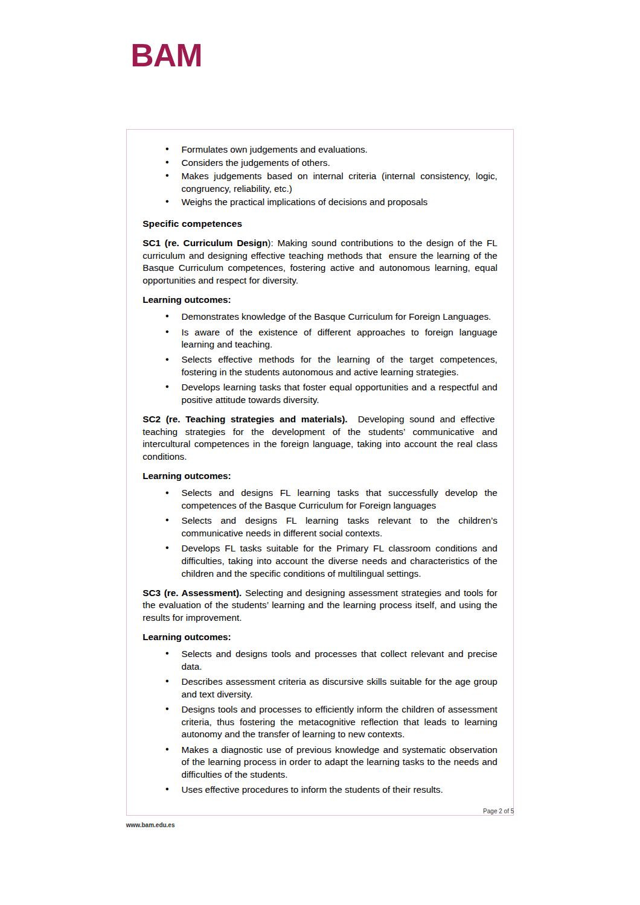BAM
Formulates own judgements and evaluations.
Considers the judgements of others.
Makes judgements based on internal criteria (internal consistency, logic, congruency, reliability, etc.)
Weighs the practical implications of decisions and proposals
Specific competences
SC1 (re. Curriculum Design): Making sound contributions to the design of the FL curriculum and designing effective teaching methods that ensure the learning of the Basque Curriculum competences, fostering active and autonomous learning, equal opportunities and respect for diversity.
Learning outcomes:
Demonstrates knowledge of the Basque Curriculum for Foreign Languages.
Is aware of the existence of different approaches to foreign language learning and teaching.
Selects effective methods for the learning of the target competences, fostering in the students autonomous and active learning strategies.
Develops learning tasks that foster equal opportunities and a respectful and positive attitude towards diversity.
SC2 (re. Teaching strategies and materials). Developing sound and effective teaching strategies for the development of the students’ communicative and intercultural competences in the foreign language, taking into account the real class conditions.
Learning outcomes:
Selects and designs FL learning tasks that successfully develop the competences of the Basque Curriculum for Foreign languages
Selects and designs FL learning tasks relevant to the children’s communicative needs in different social contexts.
Develops FL tasks suitable for the Primary FL classroom conditions and difficulties, taking into account the diverse needs and characteristics of the children and the specific conditions of multilingual settings.
SC3 (re. Assessment). Selecting and designing assessment strategies and tools for the evaluation of the students’ learning and the learning process itself, and using the results for improvement.
Learning outcomes:
Selects and designs tools and processes that collect relevant and precise data.
Describes assessment criteria as discursive skills suitable for the age group and text diversity.
Designs tools and processes to efficiently inform the children of assessment criteria, thus fostering the metacognitive reflection that leads to learning autonomy and the transfer of learning to new contexts.
Makes a diagnostic use of previous knowledge and systematic observation of the learning process in order to adapt the learning tasks to the needs and difficulties of the students.
Uses effective procedures to inform the students of their results.
Page 2 of 5
www.bam.edu.es